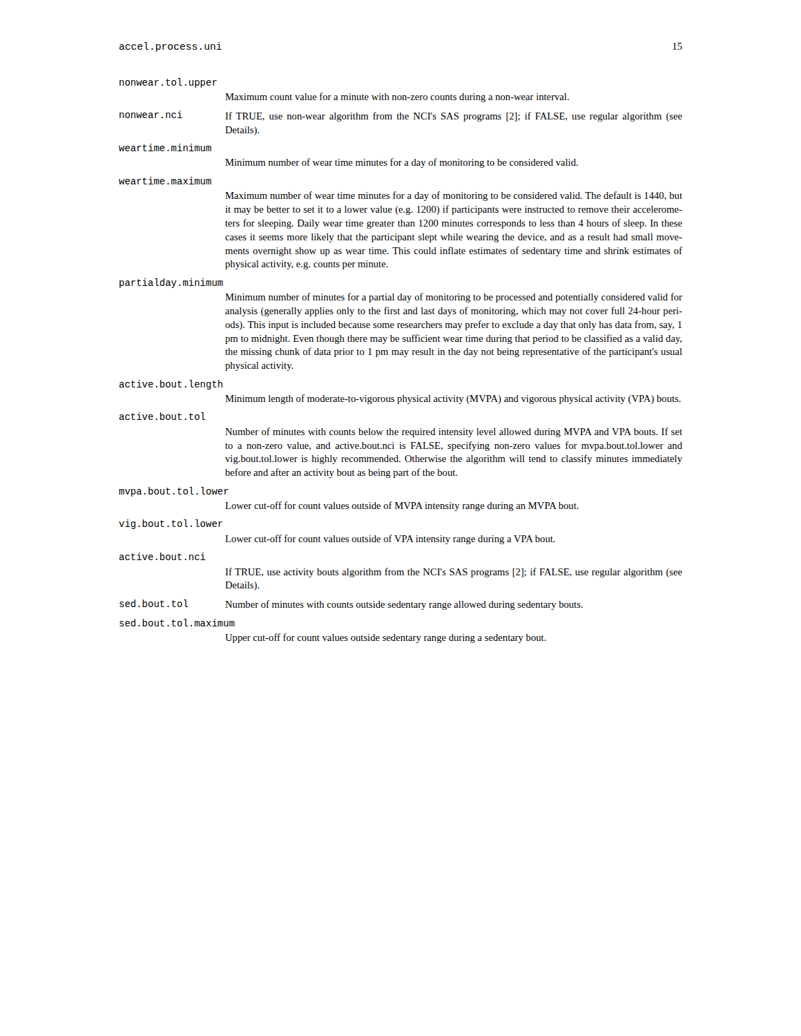accel.process.uni 15
nonwear.tol.upper
Maximum count value for a minute with non-zero counts during a non-wear interval.
nonwear.nci
If TRUE, use non-wear algorithm from the NCI's SAS programs [2]; if FALSE, use regular algorithm (see Details).
weartime.minimum
Minimum number of wear time minutes for a day of monitoring to be considered valid.
weartime.maximum
Maximum number of wear time minutes for a day of monitoring to be considered valid. The default is 1440, but it may be better to set it to a lower value (e.g. 1200) if participants were instructed to remove their accelerometers for sleeping. Daily wear time greater than 1200 minutes corresponds to less than 4 hours of sleep. In these cases it seems more likely that the participant slept while wearing the device, and as a result had small movements overnight show up as wear time. This could inflate estimates of sedentary time and shrink estimates of physical activity, e.g. counts per minute.
partialday.minimum
Minimum number of minutes for a partial day of monitoring to be processed and potentially considered valid for analysis (generally applies only to the first and last days of monitoring, which may not cover full 24-hour periods). This input is included because some researchers may prefer to exclude a day that only has data from, say, 1 pm to midnight. Even though there may be sufficient wear time during that period to be classified as a valid day, the missing chunk of data prior to 1 pm may result in the day not being representative of the participant's usual physical activity.
active.bout.length
Minimum length of moderate-to-vigorous physical activity (MVPA) and vigorous physical activity (VPA) bouts.
active.bout.tol
Number of minutes with counts below the required intensity level allowed during MVPA and VPA bouts. If set to a non-zero value, and active.bout.nci is FALSE, specifying non-zero values for mvpa.bout.tol.lower and vig.bout.tol.lower is highly recommended. Otherwise the algorithm will tend to classify minutes immediately before and after an activity bout as being part of the bout.
mvpa.bout.tol.lower
Lower cut-off for count values outside of MVPA intensity range during an MVPA bout.
vig.bout.tol.lower
Lower cut-off for count values outside of VPA intensity range during a VPA bout.
active.bout.nci
If TRUE, use activity bouts algorithm from the NCI's SAS programs [2]; if FALSE, use regular algorithm (see Details).
sed.bout.tol
Number of minutes with counts outside sedentary range allowed during sedentary bouts.
sed.bout.tol.maximum
Upper cut-off for count values outside sedentary range during a sedentary bout.